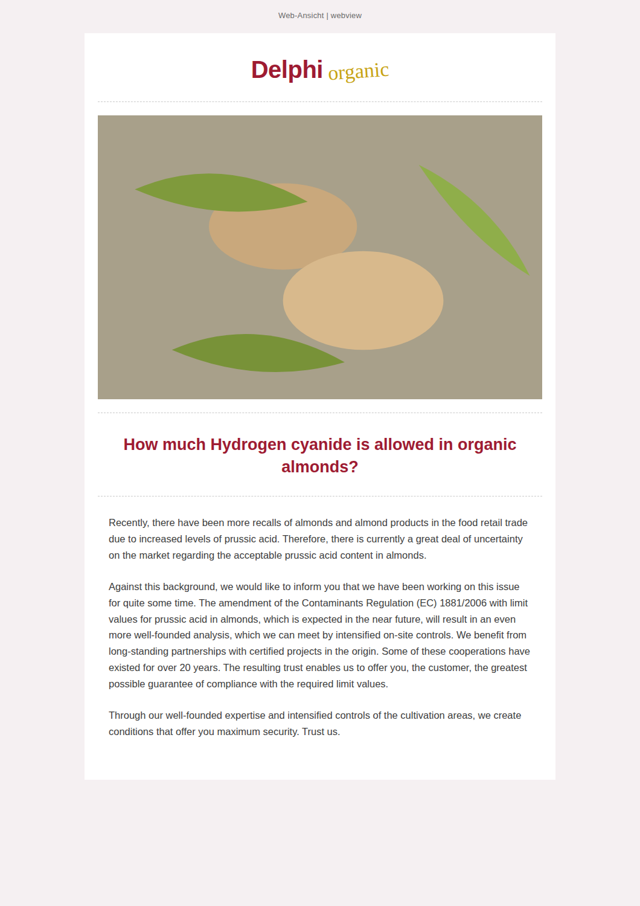Web-Ansicht | webview
Delphi organic
How much Hydrogen cyanide is allowed in organic almonds?
Recently, there have been more recalls of almonds and almond products in the food retail trade due to increased levels of prussic acid. Therefore, there is currently a great deal of uncertainty on the market regarding the acceptable prussic acid content in almonds.
Against this background, we would like to inform you that we have been working on this issue for quite some time. The amendment of the Contaminants Regulation (EC) 1881/2006 with limit values for prussic acid in almonds, which is expected in the near future, will result in an even more well-founded analysis, which we can meet by intensified on-site controls. We benefit from long-standing partnerships with certified projects in the origin. Some of these cooperations have existed for over 20 years. The resulting trust enables us to offer you, the customer, the greatest possible guarantee of compliance with the required limit values.
Through our well-founded expertise and intensified controls of the cultivation areas, we create conditions that offer you maximum security. Trust us.